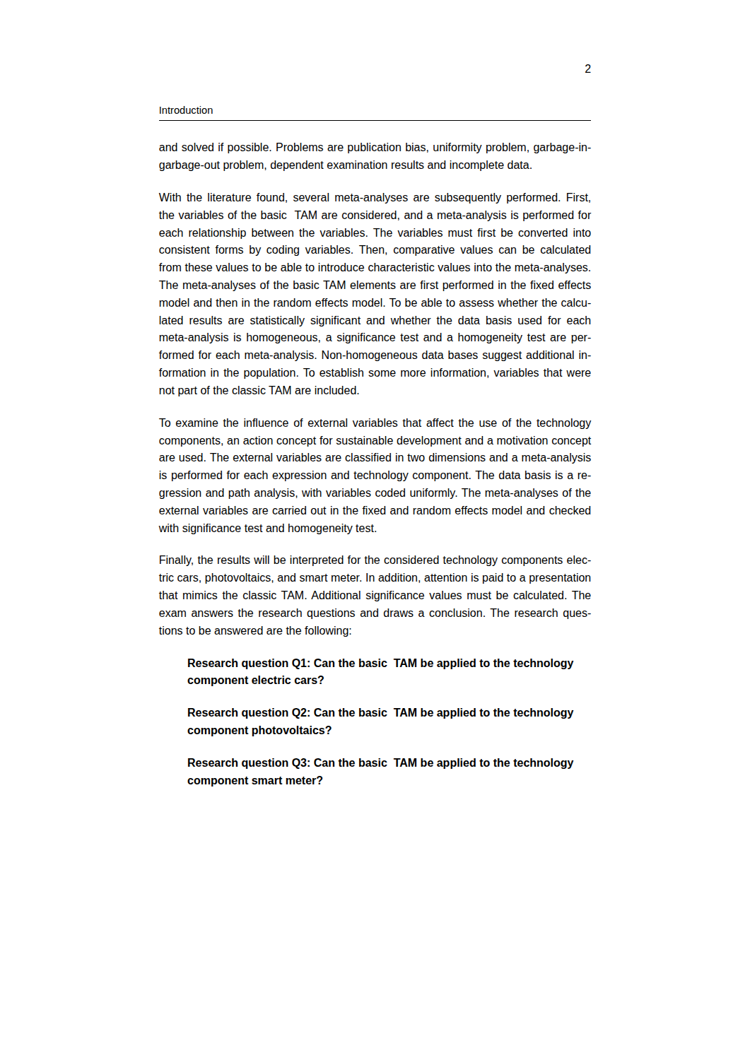2
Introduction
and solved if possible. Problems are publication bias, uniformity problem, garbage-in-garbage-out problem, dependent examination results and incomplete data.
With the literature found, several meta-analyses are subsequently performed. First, the variables of the basic TAM are considered, and a meta-analysis is performed for each relationship between the variables. The variables must first be converted into consistent forms by coding variables. Then, comparative values can be calculated from these values to be able to introduce characteristic values into the meta-analyses. The meta-analyses of the basic TAM elements are first performed in the fixed effects model and then in the random effects model. To be able to assess whether the calculated results are statistically significant and whether the data basis used for each meta-analysis is homogeneous, a significance test and a homogeneity test are performed for each meta-analysis. Non-homogeneous data bases suggest additional information in the population. To establish some more information, variables that were not part of the classic TAM are included.
To examine the influence of external variables that affect the use of the technology components, an action concept for sustainable development and a motivation concept are used. The external variables are classified in two dimensions and a meta-analysis is performed for each expression and technology component. The data basis is a regression and path analysis, with variables coded uniformly. The meta-analyses of the external variables are carried out in the fixed and random effects model and checked with significance test and homogeneity test.
Finally, the results will be interpreted for the considered technology components electric cars, photovoltaics, and smart meter. In addition, attention is paid to a presentation that mimics the classic TAM. Additional significance values must be calculated. The exam answers the research questions and draws a conclusion. The research questions to be answered are the following:
Research question Q1: Can the basic TAM be applied to the technology component electric cars?
Research question Q2: Can the basic TAM be applied to the technology component photovoltaics?
Research question Q3: Can the basic TAM be applied to the technology component smart meter?